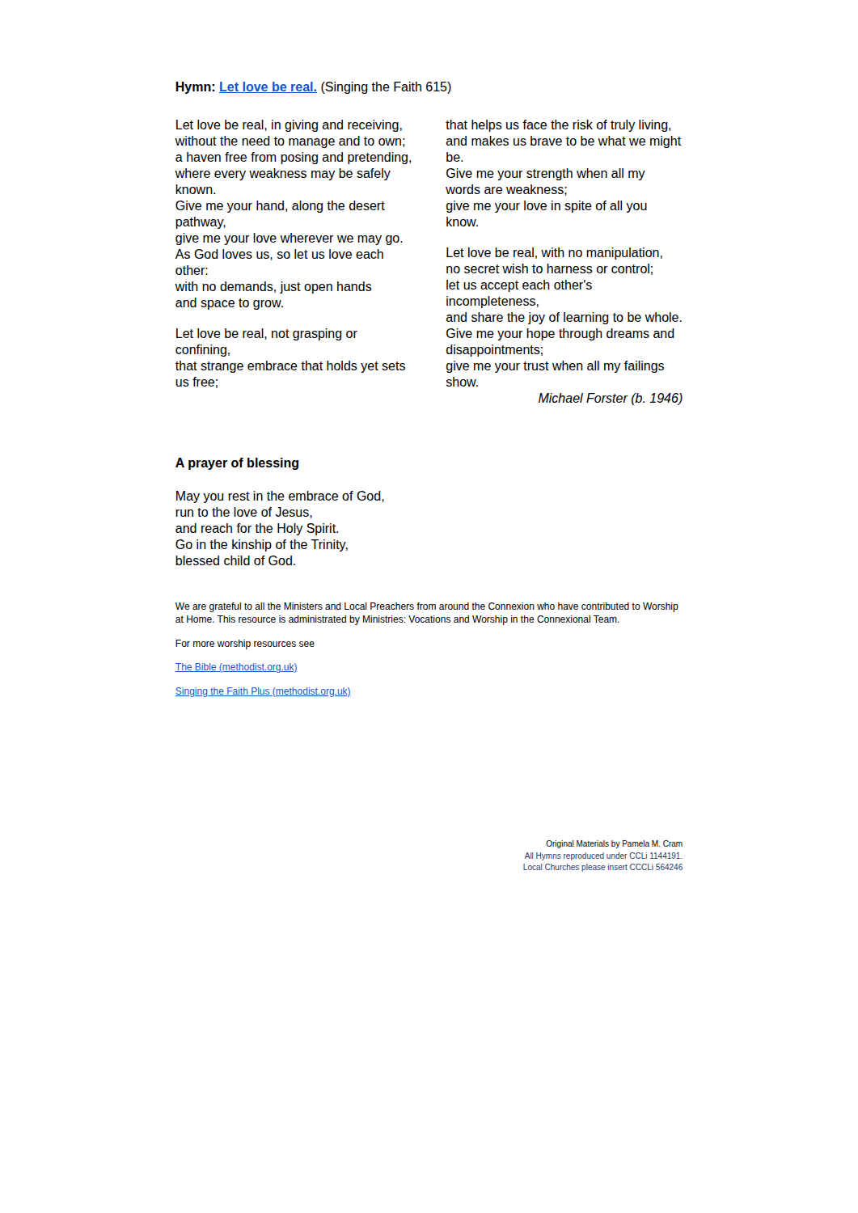Hymn: Let love be real. (Singing the Faith 615)
Let love be real, in giving and receiving,
without the need to manage and to own;
a haven free from posing and pretending,
where every weakness may be safely known.
Give me your hand, along the desert pathway,
give me your love wherever we may go.
As God loves us, so let us love each other:
with no demands, just open hands
and space to grow.
Let love be real, not grasping or confining,
that strange embrace that holds yet sets us free;
that helps us face the risk of truly living,
and makes us brave to be what we might be.
Give me your strength when all my words are weakness;
give me your love in spite of all you know.
Let love be real, with no manipulation,
no secret wish to harness or control;
let us accept each other's incompleteness,
and share the joy of learning to be whole.
Give me your hope through dreams and disappointments;
give me your trust when all my failings show.
Michael Forster (b. 1946)
A prayer of blessing
May you rest in the embrace of God,
run to the love of Jesus,
and reach for the Holy Spirit.
Go in the kinship of the Trinity,
blessed child of God.
We are grateful to all the Ministers and Local Preachers from around the Connexion who have contributed to Worship at Home. This resource is administrated by Ministries: Vocations and Worship in the Connexional Team.
For more worship resources see
The Bible (methodist.org.uk)
Singing the Faith Plus (methodist.org.uk)
Original Materials by Pamela M. Cram
All Hymns reproduced under CCLi 1144191.
Local Churches please insert CCCLi 564246